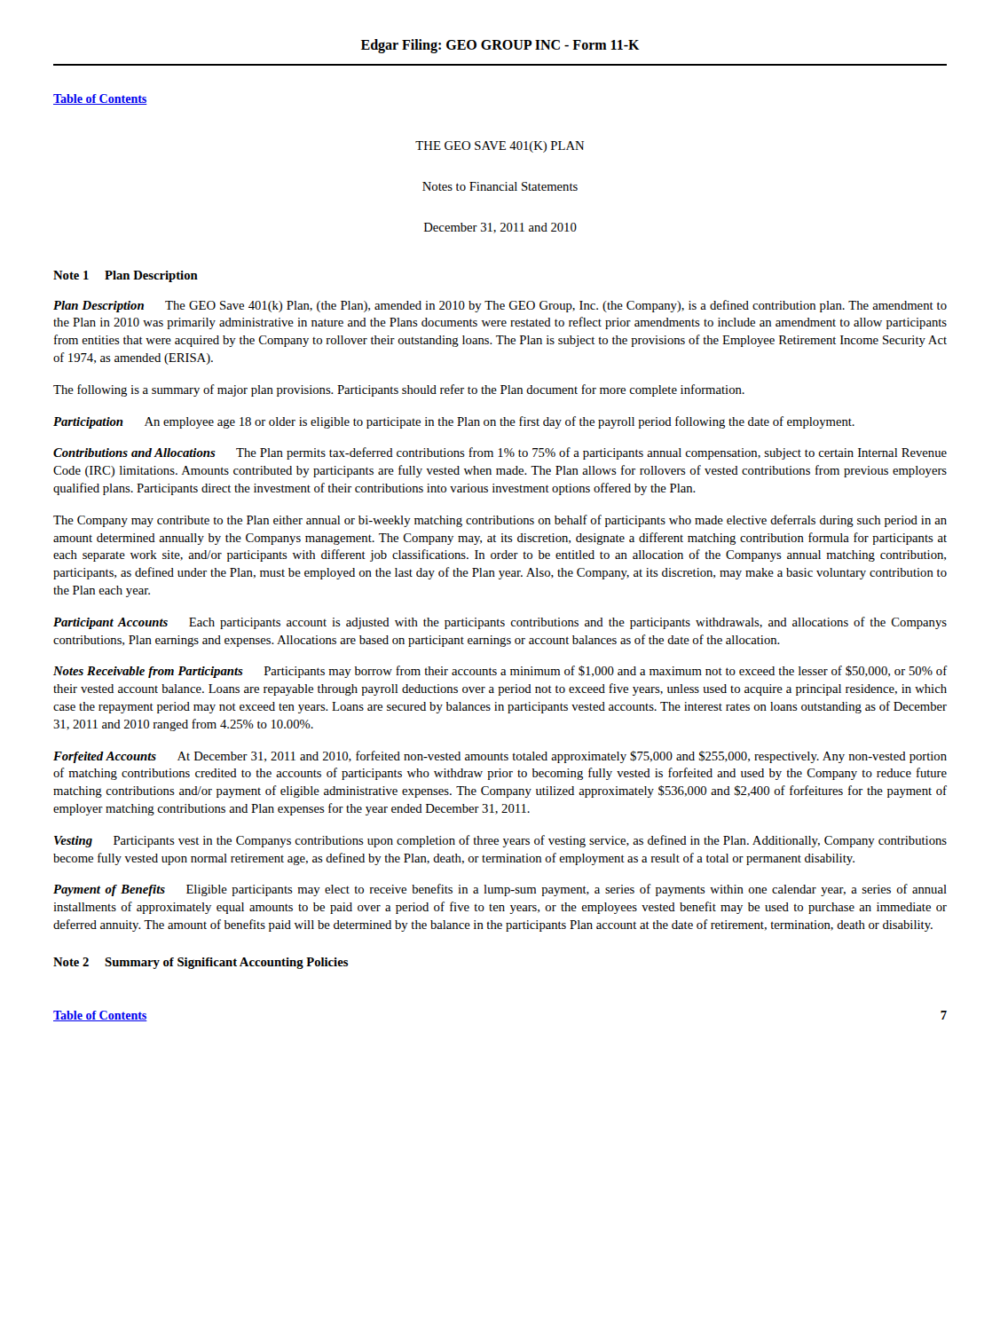Edgar Filing: GEO GROUP INC - Form 11-K
Table of Contents
THE GEO SAVE 401(K) PLAN
Notes to Financial Statements
December 31, 2011 and 2010
Note 1 Plan Description
Plan Description The GEO Save 401(k) Plan, (the Plan), amended in 2010 by The GEO Group, Inc. (the Company), is a defined contribution plan. The amendment to the Plan in 2010 was primarily administrative in nature and the Plans documents were restated to reflect prior amendments to include an amendment to allow participants from entities that were acquired by the Company to rollover their outstanding loans. The Plan is subject to the provisions of the Employee Retirement Income Security Act of 1974, as amended (ERISA).
The following is a summary of major plan provisions. Participants should refer to the Plan document for more complete information.
Participation An employee age 18 or older is eligible to participate in the Plan on the first day of the payroll period following the date of employment.
Contributions and Allocations The Plan permits tax-deferred contributions from 1% to 75% of a participants annual compensation, subject to certain Internal Revenue Code (IRC) limitations. Amounts contributed by participants are fully vested when made. The Plan allows for rollovers of vested contributions from previous employers qualified plans. Participants direct the investment of their contributions into various investment options offered by the Plan.
The Company may contribute to the Plan either annual or bi-weekly matching contributions on behalf of participants who made elective deferrals during such period in an amount determined annually by the Companys management. The Company may, at its discretion, designate a different matching contribution formula for participants at each separate work site, and/or participants with different job classifications. In order to be entitled to an allocation of the Companys annual matching contribution, participants, as defined under the Plan, must be employed on the last day of the Plan year. Also, the Company, at its discretion, may make a basic voluntary contribution to the Plan each year.
Participant Accounts Each participants account is adjusted with the participants contributions and the participants withdrawals, and allocations of the Companys contributions, Plan earnings and expenses. Allocations are based on participant earnings or account balances as of the date of the allocation.
Notes Receivable from Participants Participants may borrow from their accounts a minimum of $1,000 and a maximum not to exceed the lesser of $50,000, or 50% of their vested account balance. Loans are repayable through payroll deductions over a period not to exceed five years, unless used to acquire a principal residence, in which case the repayment period may not exceed ten years. Loans are secured by balances in participants vested accounts. The interest rates on loans outstanding as of December 31, 2011 and 2010 ranged from 4.25% to 10.00%.
Forfeited Accounts At December 31, 2011 and 2010, forfeited non-vested amounts totaled approximately $75,000 and $255,000, respectively. Any non-vested portion of matching contributions credited to the accounts of participants who withdraw prior to becoming fully vested is forfeited and used by the Company to reduce future matching contributions and/or payment of eligible administrative expenses. The Company utilized approximately $536,000 and $2,400 of forfeitures for the payment of employer matching contributions and Plan expenses for the year ended December 31, 2011.
Vesting Participants vest in the Companys contributions upon completion of three years of vesting service, as defined in the Plan. Additionally, Company contributions become fully vested upon normal retirement age, as defined by the Plan, death, or termination of employment as a result of a total or permanent disability.
Payment of Benefits Eligible participants may elect to receive benefits in a lump-sum payment, a series of payments within one calendar year, a series of annual installments of approximately equal amounts to be paid over a period of five to ten years, or the employees vested benefit may be used to purchase an immediate or deferred annuity. The amount of benefits paid will be determined by the balance in the participants Plan account at the date of retirement, termination, death or disability.
Note 2 Summary of Significant Accounting Policies
Table of Contents 7